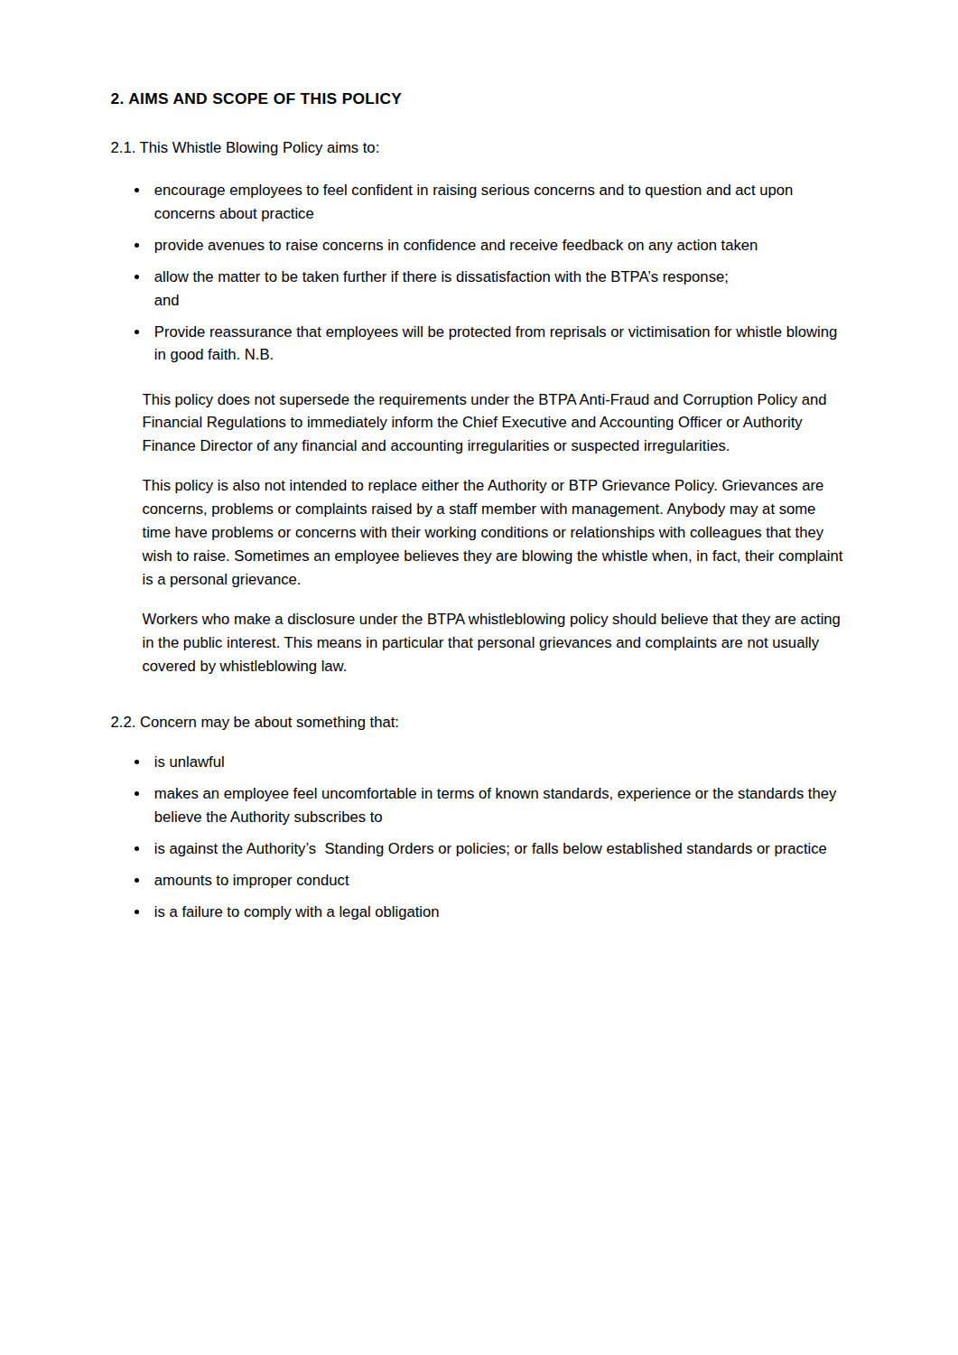2. AIMS AND SCOPE OF THIS POLICY
2.1. This Whistle Blowing Policy aims to:
encourage employees to feel confident in raising serious concerns and to question and act upon concerns about practice
provide avenues to raise concerns in confidence and receive feedback on any action taken
allow the matter to be taken further if there is dissatisfaction with the BTPA’s response;
and
Provide reassurance that employees will be protected from reprisals or victimisation for whistle blowing in good faith. N.B.
This policy does not supersede the requirements under the BTPA Anti-Fraud and Corruption Policy and Financial Regulations to immediately inform the Chief Executive and Accounting Officer or Authority Finance Director of any financial and accounting irregularities or suspected irregularities.
This policy is also not intended to replace either the Authority or BTP Grievance Policy. Grievances are concerns, problems or complaints raised by a staff member with management. Anybody may at some time have problems or concerns with their working conditions or relationships with colleagues that they wish to raise. Sometimes an employee believes they are blowing the whistle when, in fact, their complaint is a personal grievance.
Workers who make a disclosure under the BTPA whistleblowing policy should believe that they are acting in the public interest. This means in particular that personal grievances and complaints are not usually covered by whistleblowing law.
2.2. Concern may be about something that:
is unlawful
makes an employee feel uncomfortable in terms of known standards, experience or the standards they believe the Authority subscribes to
is against the Authority’s Standing Orders or policies; or falls below established standards or practice
amounts to improper conduct
is a failure to comply with a legal obligation